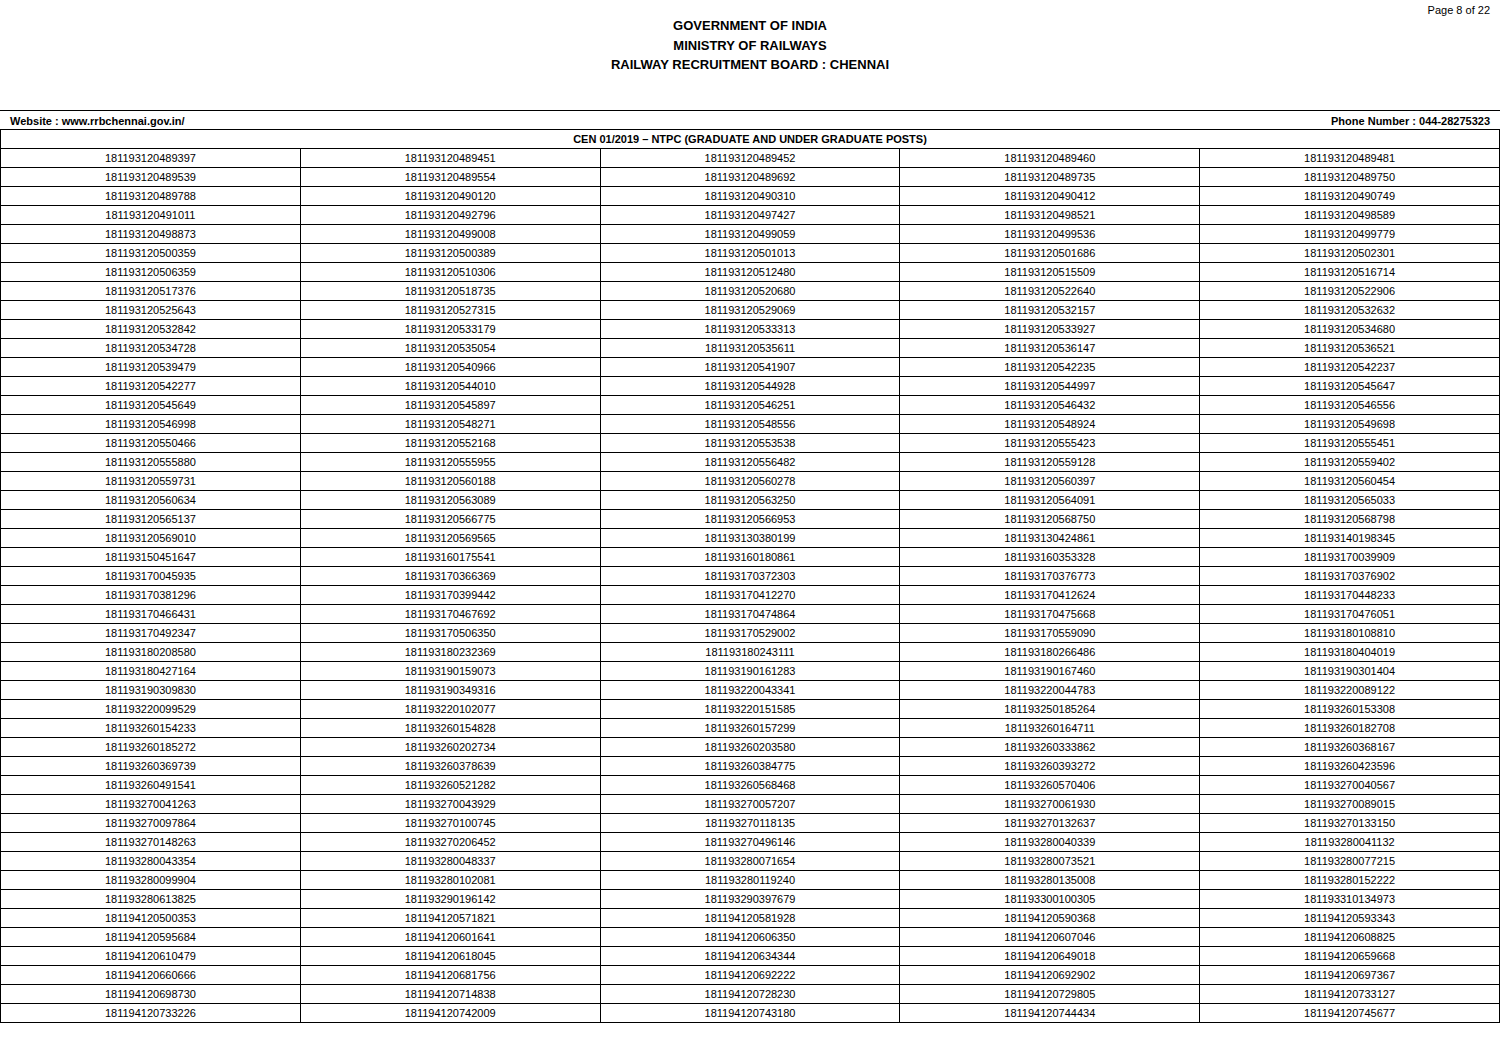Page 8 of 22
GOVERNMENT OF INDIA MINISTRY OF RAILWAYS RAILWAY RECRUITMENT BOARD : CHENNAI
Website : www.rrbchennai.gov.in/ Phone Number : 044-28275323
| CEN 01/2019 – NTPC (GRADUATE AND UNDER GRADUATE POSTS) |
| --- |
| 181193120489397 | 181193120489451 | 181193120489452 | 181193120489460 | 181193120489481 |
| 181193120489539 | 181193120489554 | 181193120489692 | 181193120489735 | 181193120489750 |
| 181193120489788 | 181193120490120 | 181193120490310 | 181193120490412 | 181193120490749 |
| 181193120491011 | 181193120492796 | 181193120497427 | 181193120498521 | 181193120498589 |
| 181193120498873 | 181193120499008 | 181193120499059 | 181193120499536 | 181193120499779 |
| 181193120500359 | 181193120500389 | 181193120501013 | 181193120501686 | 181193120502301 |
| 181193120506359 | 181193120510306 | 181193120512480 | 181193120515509 | 181193120516714 |
| 181193120517376 | 181193120518735 | 181193120520680 | 181193120522640 | 181193120522906 |
| 181193120525643 | 181193120527315 | 181193120529069 | 181193120532157 | 181193120532632 |
| 181193120532842 | 181193120533179 | 181193120533313 | 181193120533927 | 181193120534680 |
| 181193120534728 | 181193120535054 | 181193120535611 | 181193120536147 | 181193120536521 |
| 181193120539479 | 181193120540966 | 181193120541907 | 181193120542235 | 181193120542237 |
| 181193120542277 | 181193120544010 | 181193120544928 | 181193120544997 | 181193120545647 |
| 181193120545649 | 181193120545897 | 181193120546251 | 181193120546432 | 181193120546556 |
| 181193120546998 | 181193120548271 | 181193120548556 | 181193120548924 | 181193120549698 |
| 181193120550466 | 181193120552168 | 181193120553538 | 181193120555423 | 181193120555451 |
| 181193120555880 | 181193120555955 | 181193120556482 | 181193120559128 | 181193120559402 |
| 181193120559731 | 181193120560188 | 181193120560278 | 181193120560397 | 181193120560454 |
| 181193120560634 | 181193120563089 | 181193120563250 | 181193120564091 | 181193120565033 |
| 181193120565137 | 181193120566775 | 181193120566953 | 181193120568750 | 181193120568798 |
| 181193120569010 | 181193120569565 | 181193130380199 | 181193130424861 | 181193140198345 |
| 181193150451647 | 181193160175541 | 181193160180861 | 181193160353328 | 181193170039909 |
| 181193170045935 | 181193170366369 | 181193170372303 | 181193170376773 | 181193170376902 |
| 181193170381296 | 181193170399442 | 181193170412270 | 181193170412624 | 181193170448233 |
| 181193170466431 | 181193170467692 | 181193170474864 | 181193170475668 | 181193170476051 |
| 181193170492347 | 181193170506350 | 181193170529002 | 181193170559090 | 181193180108810 |
| 181193180208580 | 181193180232369 | 181193180243111 | 181193180266486 | 181193180404019 |
| 181193180427164 | 181193190159073 | 181193190161283 | 181193190167460 | 181193190301404 |
| 181193190309830 | 181193190349316 | 181193220043341 | 181193220044783 | 181193220089122 |
| 181193220099529 | 181193220102077 | 181193220151585 | 181193250185264 | 181193260153308 |
| 181193260154233 | 181193260154828 | 181193260157299 | 181193260164711 | 181193260182708 |
| 181193260185272 | 181193260202734 | 181193260203580 | 181193260333862 | 181193260368167 |
| 181193260369739 | 181193260378639 | 181193260384775 | 181193260393272 | 181193260423596 |
| 181193260491541 | 181193260521282 | 181193260568468 | 181193260570406 | 181193270040567 |
| 181193270041263 | 181193270043929 | 181193270057207 | 181193270061930 | 181193270089015 |
| 181193270097864 | 181193270100745 | 181193270118135 | 181193270132637 | 181193270133150 |
| 181193270148263 | 181193270206452 | 181193270496146 | 181193280040339 | 181193280041132 |
| 181193280043354 | 181193280048337 | 181193280071654 | 181193280073521 | 181193280077215 |
| 181193280099904 | 181193280102081 | 181193280119240 | 181193280135008 | 181193280152222 |
| 181193280613825 | 181193290196142 | 181193290397679 | 181193300100305 | 181193310134973 |
| 181194120500353 | 181194120571821 | 181194120581928 | 181194120590368 | 181194120593343 |
| 181194120595684 | 181194120601641 | 181194120606350 | 181194120607046 | 181194120608825 |
| 181194120610479 | 181194120618045 | 181194120634344 | 181194120649018 | 181194120659668 |
| 181194120660666 | 181194120681756 | 181194120692222 | 181194120692902 | 181194120697367 |
| 181194120698730 | 181194120714838 | 181194120728230 | 181194120729805 | 181194120733127 |
| 181194120733226 | 181194120742009 | 181194120743180 | 181194120744434 | 181194120745677 |